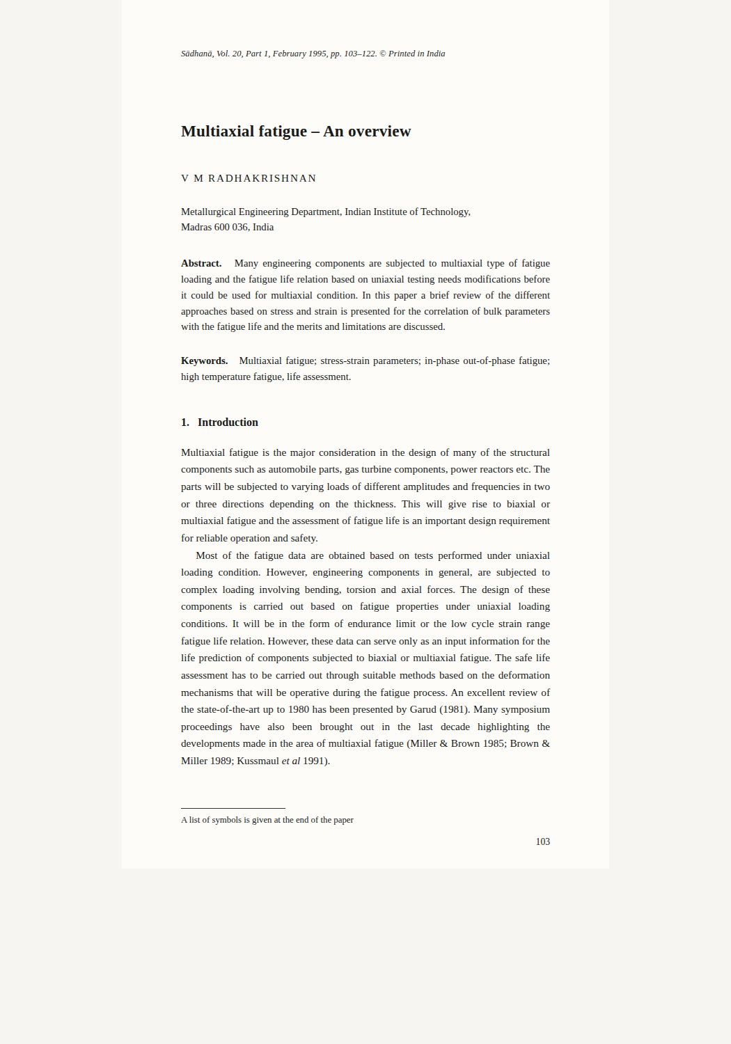Sādhanā, Vol. 20, Part 1, February 1995, pp. 103–122. © Printed in India
Multiaxial fatigue – An overview
V M RADHAKRISHNAN
Metallurgical Engineering Department, Indian Institute of Technology,
Madras 600 036, India
Abstract. Many engineering components are subjected to multiaxial type of fatigue loading and the fatigue life relation based on uniaxial testing needs modifications before it could be used for multiaxial condition. In this paper a brief review of the different approaches based on stress and strain is presented for the correlation of bulk parameters with the fatigue life and the merits and limitations are discussed.
Keywords. Multiaxial fatigue; stress-strain parameters; in-phase out-of-phase fatigue; high temperature fatigue, life assessment.
1. Introduction
Multiaxial fatigue is the major consideration in the design of many of the structural components such as automobile parts, gas turbine components, power reactors etc. The parts will be subjected to varying loads of different amplitudes and frequencies in two or three directions depending on the thickness. This will give rise to biaxial or multiaxial fatigue and the assessment of fatigue life is an important design requirement for reliable operation and safety.
Most of the fatigue data are obtained based on tests performed under uniaxial loading condition. However, engineering components in general, are subjected to complex loading involving bending, torsion and axial forces. The design of these components is carried out based on fatigue properties under uniaxial loading conditions. It will be in the form of endurance limit or the low cycle strain range fatigue life relation. However, these data can serve only as an input information for the life prediction of components subjected to biaxial or multiaxial fatigue. The safe life assessment has to be carried out through suitable methods based on the deformation mechanisms that will be operative during the fatigue process. An excellent review of the state-of-the-art up to 1980 has been presented by Garud (1981). Many symposium proceedings have also been brought out in the last decade highlighting the developments made in the area of multiaxial fatigue (Miller & Brown 1985; Brown & Miller 1989; Kussmaul et al 1991).
A list of symbols is given at the end of the paper
103